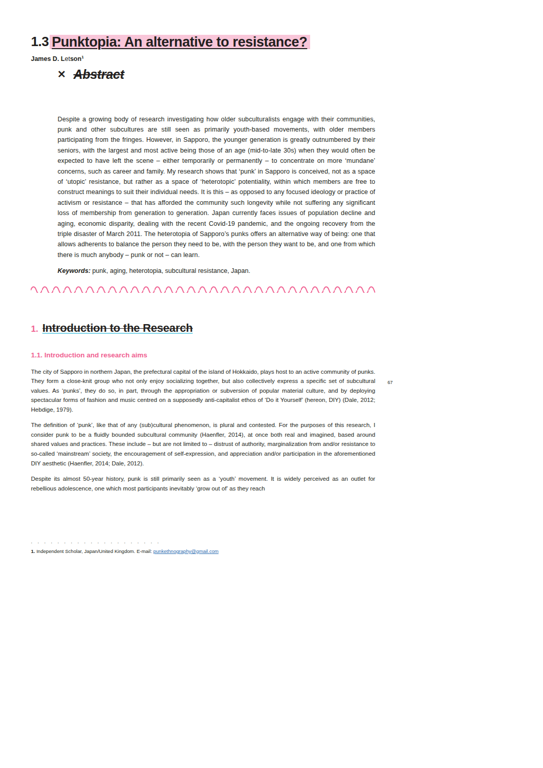1.3
Punktopia: An alternative to resistance?
James D. Letson1
✕ Abstract
Despite a growing body of research investigating how older subculturalists engage with their communities, punk and other subcultures are still seen as primarily youth-based movements, with older members participating from the fringes. However, in Sapporo, the younger generation is greatly outnumbered by their seniors, with the largest and most active being those of an age (mid-to-late 30s) when they would often be expected to have left the scene – either temporarily or permanently – to concentrate on more ‘mundane’ concerns, such as career and family. My research shows that ‘punk’ in Sapporo is conceived, not as a space of ‘utopic’ resistance, but rather as a space of ‘heterotopic’ potentiality, within which members are free to construct meanings to suit their individual needs. It is this – as opposed to any focused ideology or practice of activism or resistance – that has afforded the community such longevity while not suffering any significant loss of membership from generation to generation. Japan currently faces issues of population decline and aging, economic disparity, dealing with the recent Covid-19 pandemic, and the ongoing recovery from the triple disaster of March 2011. The heterotopia of Sapporo’s punks offers an alternative way of being: one that allows adherents to balance the person they need to be, with the person they want to be, and one from which there is much anybody – punk or not – can learn.
Keywords: punk, aging, heterotopia, subcultural resistance, Japan.
67
1.
Introduction to the Research
1.1. Introduction and research aims
The city of Sapporo in northern Japan, the prefectural capital of the island of Hokkaido, plays host to an active community of punks. They form a close-knit group who not only enjoy socializing together, but also collectively express a specific set of subcultural values. As ‘punks’, they do so, in part, through the appropriation or subversion of popular material culture, and by deploying spectacular forms of fashion and music centred on a supposedly anti-capitalist ethos of ‘Do it Yourself’ (hereon, DIY) (Dale, 2012; Hebdige, 1979).
The definition of ‘punk’, like that of any (sub)cultural phenomenon, is plural and contested. For the purposes of this research, I consider punk to be a fluidly bounded subcultural community (Haenfler, 2014), at once both real and imagined, based around shared values and practices. These include – but are not limited to – distrust of authority, marginalization from and/or resistance to so-called ‘mainstream’ society, the encouragement of self-expression, and appreciation and/or participation in the aforementioned DIY aesthetic (Haenfler, 2014; Dale, 2012).
Despite its almost 50-year history, punk is still primarily seen as a ‘youth’ movement. It is widely perceived as an outlet for rebellious adolescence, one which most participants inevitably ‘grow out of’ as they reach
. . . . . . . . . . . . . . . . . . . .
1. Independent Scholar, Japan/United Kingdom. E-mail: punkethnography@gmail.com